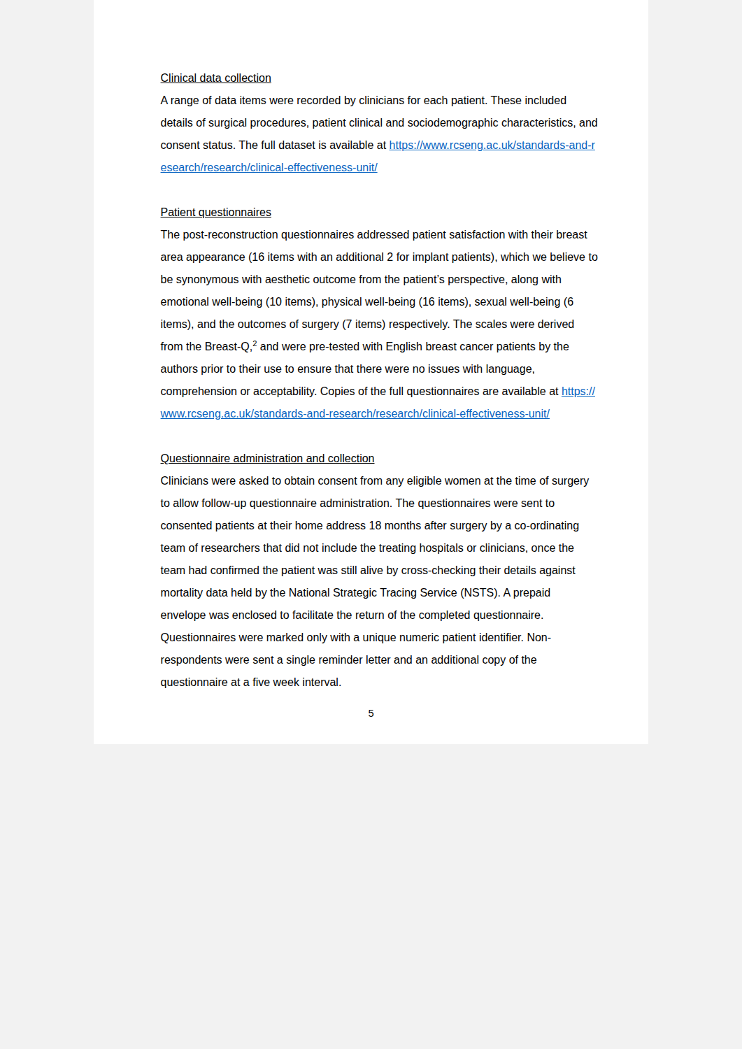Clinical data collection
A range of data items were recorded by clinicians for each patient. These included details of surgical procedures, patient clinical and sociodemographic characteristics, and consent status. The full dataset is available at https://www.rcseng.ac.uk/standards-and-research/research/clinical-effectiveness-unit/
Patient questionnaires
The post-reconstruction questionnaires addressed patient satisfaction with their breast area appearance (16 items with an additional 2 for implant patients), which we believe to be synonymous with aesthetic outcome from the patient’s perspective, along with emotional well-being (10 items), physical well-being (16 items), sexual well-being (6 items), and the outcomes of surgery (7 items) respectively. The scales were derived from the Breast-Q,2 and were pre-tested with English breast cancer patients by the authors prior to their use to ensure that there were no issues with language, comprehension or acceptability. Copies of the full questionnaires are available at https://www.rcseng.ac.uk/standards-and-research/research/clinical-effectiveness-unit/
Questionnaire administration and collection
Clinicians were asked to obtain consent from any eligible women at the time of surgery to allow follow-up questionnaire administration. The questionnaires were sent to consented patients at their home address 18 months after surgery by a co-ordinating team of researchers that did not include the treating hospitals or clinicians, once the team had confirmed the patient was still alive by cross-checking their details against mortality data held by the National Strategic Tracing Service (NSTS). A prepaid envelope was enclosed to facilitate the return of the completed questionnaire. Questionnaires were marked only with a unique numeric patient identifier. Non-respondents were sent a single reminder letter and an additional copy of the questionnaire at a five week interval.
5